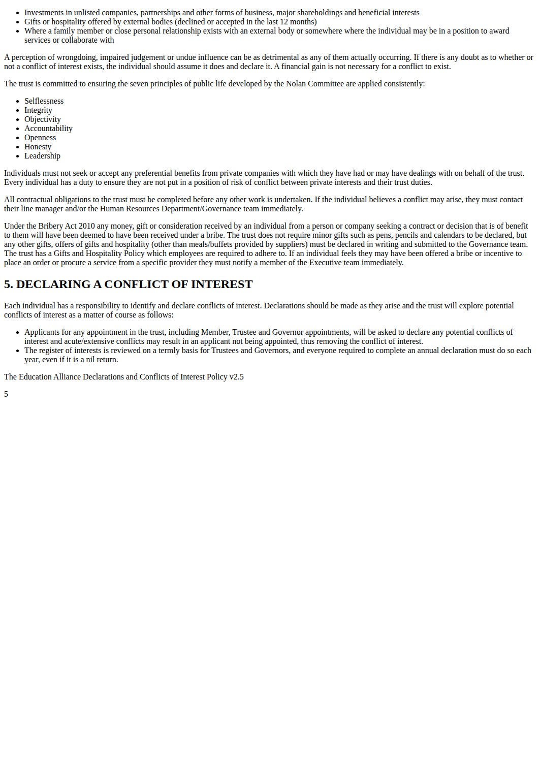Investments in unlisted companies, partnerships and other forms of business, major shareholdings and beneficial interests
Gifts or hospitality offered by external bodies (declined or accepted in the last 12 months)
Where a family member or close personal relationship exists with an external body or somewhere where the individual may be in a position to award services or collaborate with
A perception of wrongdoing, impaired judgement or undue influence can be as detrimental as any of them actually occurring. If there is any doubt as to whether or not a conflict of interest exists, the individual should assume it does and declare it. A financial gain is not necessary for a conflict to exist.
The trust is committed to ensuring the seven principles of public life developed by the Nolan Committee are applied consistently:
Selflessness
Integrity
Objectivity
Accountability
Openness
Honesty
Leadership
Individuals must not seek or accept any preferential benefits from private companies with which they have had or may have dealings with on behalf of the trust. Every individual has a duty to ensure they are not put in a position of risk of conflict between private interests and their trust duties.
All contractual obligations to the trust must be completed before any other work is undertaken. If the individual believes a conflict may arise, they must contact their line manager and/or the Human Resources Department/Governance team immediately.
Under the Bribery Act 2010 any money, gift or consideration received by an individual from a person or company seeking a contract or decision that is of benefit to them will have been deemed to have been received under a bribe. The trust does not require minor gifts such as pens, pencils and calendars to be declared, but any other gifts, offers of gifts and hospitality (other than meals/buffets provided by suppliers) must be declared in writing and submitted to the Governance team. The trust has a Gifts and Hospitality Policy which employees are required to adhere to. If an individual feels they may have been offered a bribe or incentive to place an order or procure a service from a specific provider they must notify a member of the Executive team immediately.
5. DECLARING A CONFLICT OF INTEREST
Each individual has a responsibility to identify and declare conflicts of interest. Declarations should be made as they arise and the trust will explore potential conflicts of interest as a matter of course as follows:
Applicants for any appointment in the trust, including Member, Trustee and Governor appointments, will be asked to declare any potential conflicts of interest and acute/extensive conflicts may result in an applicant not being appointed, thus removing the conflict of interest.
The register of interests is reviewed on a termly basis for Trustees and Governors, and everyone required to complete an annual declaration must do so each year, even if it is a nil return.
The Education Alliance Declarations and Conflicts of Interest Policy v2.5
5